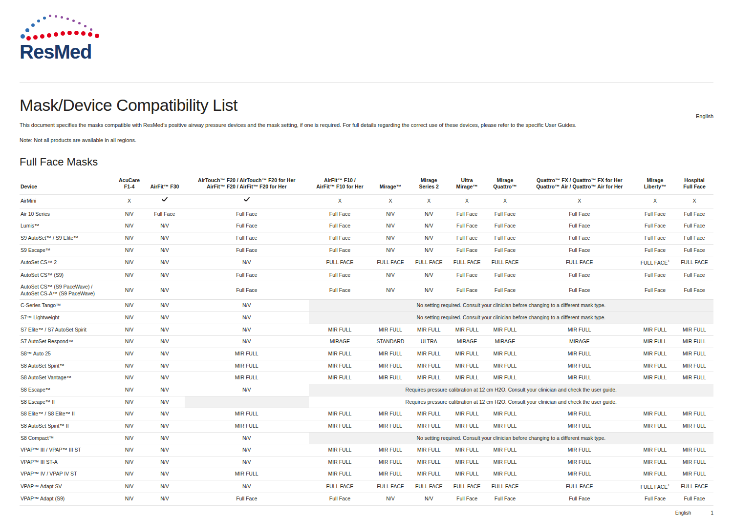ResMed
Mask/Device Compatibility List
English
This document specifies the masks compatible with ResMed’s positive airway pressure devices and the mask setting, if one is required. For full details regarding the correct use of these devices, please refer to the specific User Guides.
Note: Not all products are available in all regions.
Full Face Masks
| Device | AcuCare F1-4 | AirFit™ F30 | AirTouch™ F20 / AirTouch™ F20 for Her AirFit™ F20 / AirFit™ F20 for Her | AirFit™ F10 / AirFit™ F10 for Her | Mirage™ | Mirage Series 2 | Ultra Mirage™ | Mirage Quattro™ | Quattro™ FX / Quattro™ FX for Her Quattro™ Air / Quattro™ Air for Her | Mirage Liberty™ | Hospital Full Face |
| --- | --- | --- | --- | --- | --- | --- | --- | --- | --- | --- | --- |
| AirMini | X | | | X | X | X | X | X | X | X | X |
| Air 10 Series | N/V | Full Face | Full Face | Full Face | N/V | N/V | Full Face | Full Face | Full Face | Full Face | Full Face |
| Lumis™ | N/V | N/V | Full Face | Full Face | N/V | N/V | Full Face | Full Face | Full Face | Full Face | Full Face |
| S9 AutoSet™ / S9 Elite™ | N/V | N/V | Full Face | Full Face | N/V | N/V | Full Face | Full Face | Full Face | Full Face | Full Face |
| S9 Escape™ | N/V | N/V | Full Face | Full Face | N/V | N/V | Full Face | Full Face | Full Face | Full Face | Full Face |
| AutoSet CS™ 2 | N/V | N/V | N/V | FULL FACE | FULL FACE | FULL FACE | FULL FACE | FULL FACE | FULL FACE | FULL FACE 1 | FULL FACE |
| AutoSet CS™ (S9) | N/V | N/V | Full Face | Full Face | N/V | N/V | Full Face | Full Face | Full Face | Full Face | Full Face |
| AutoSet CS™ (S9 PaceWave) / AutoSet CS-A™ (S9 PaceWave) | N/V | N/V | Full Face | Full Face | N/V | N/V | Full Face | Full Face | Full Face | Full Face | Full Face |
| C-Series Tango™ | N/V | N/V | N/V | No setting required. Consult your clinician before changing to a different mask type. |
| S7™ Lightweight | N/V | N/V | N/V | No setting required. Consult your clinician before changing to a different mask type. |
| S7 Elite™ / S7 AutoSet Spirit | N/V | N/V | N/V | MIR FULL | MIR FULL | MIR FULL | MIR FULL | MIR FULL | MIR FULL | MIR FULL | MIR FULL |
| S7 AutoSet Respond™ | N/V | N/V | N/V | MIRAGE | STANDARD | ULTRA | MIRAGE | MIRAGE | MIRAGE | MIR FULL | MIR FULL |
| S8™ Auto 25 | N/V | N/V | MIR FULL | MIR FULL | MIR FULL | MIR FULL | MIR FULL | MIR FULL | MIR FULL | MIR FULL | MIR FULL |
| S8 AutoSet Spirit™ | N/V | N/V | MIR FULL | MIR FULL | MIR FULL | MIR FULL | MIR FULL | MIR FULL | MIR FULL | MIR FULL | MIR FULL |
| S8 AutoSet Vantage™ | N/V | N/V | MIR FULL | MIR FULL | MIR FULL | MIR FULL | MIR FULL | MIR FULL | MIR FULL | MIR FULL | MIR FULL |
| S8 Escape™ | N/V | N/V | N/V | Requires pressure calibration at 12 cm H2O. Consult your clinician and check the user guide. |
| S8 Escape™ II | N/V | N/V | | Requires pressure calibration at 12 cm H2O. Consult your clinician and check the user guide. |
| S8 Elite™ / S8 Elite™ II | N/V | N/V | MIR FULL | MIR FULL | MIR FULL | MIR FULL | MIR FULL | MIR FULL | MIR FULL | MIR FULL | MIR FULL |
| S8 AutoSet Spirit™ II | N/V | N/V | MIR FULL | MIR FULL | MIR FULL | MIR FULL | MIR FULL | MIR FULL | MIR FULL | MIR FULL | MIR FULL |
| S8 Compact™ | N/V | N/V | N/V | No setting required. Consult your clinician before changing to a different mask type. |
| VPAP™ III / VPAP™ III ST | N/V | N/V | N/V | MIR FULL | MIR FULL | MIR FULL | MIR FULL | MIR FULL | MIR FULL | MIR FULL | MIR FULL |
| VPAP™ III ST-A | N/V | N/V | N/V | MIR FULL | MIR FULL | MIR FULL | MIR FULL | MIR FULL | MIR FULL | MIR FULL | MIR FULL |
| VPAP™ IV / VPAP IV ST | N/V | N/V | MIR FULL | MIR FULL | MIR FULL | MIR FULL | MIR FULL | MIR FULL | MIR FULL | MIR FULL | MIR FULL |
| VPAP™ Adapt SV | N/V | N/V | N/V | FULL FACE | FULL FACE | FULL FACE | FULL FACE | FULL FACE | FULL FACE | FULL FACE 1 | FULL FACE |
| VPAP™ Adapt (S9) | N/V | N/V | Full Face | Full Face | N/V | N/V | Full Face | Full Face | Full Face | Full Face | Full Face |
English1